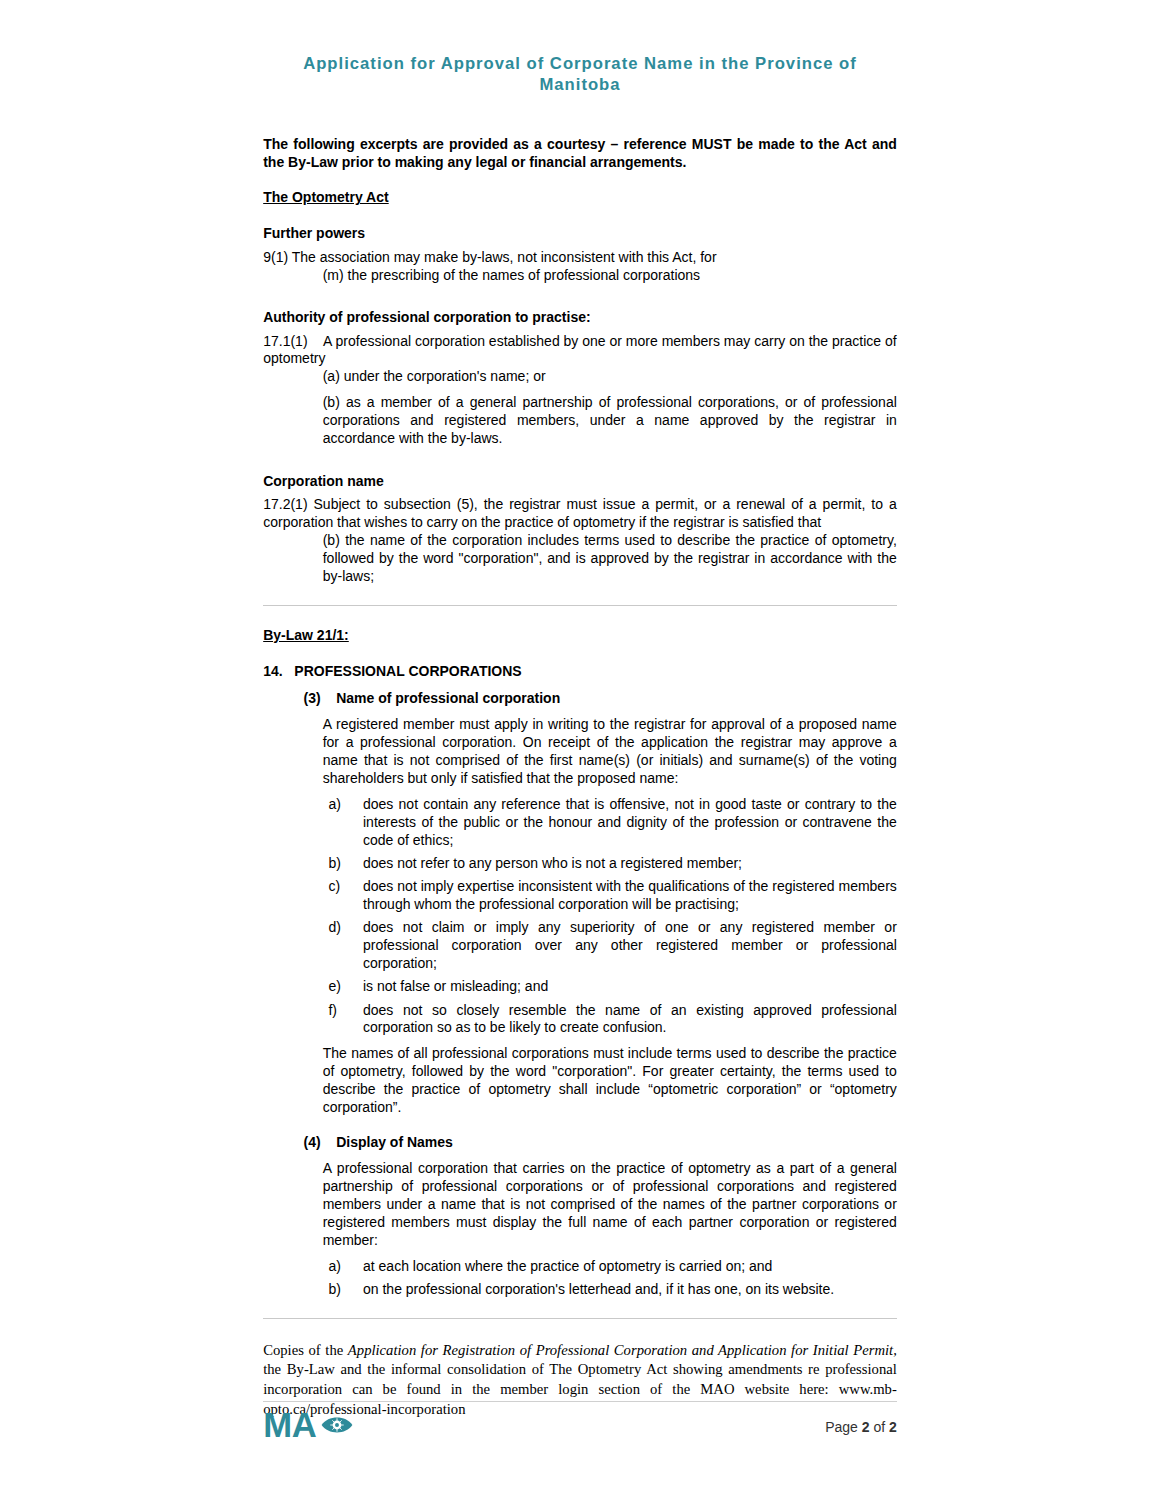Application for Approval of Corporate Name in the Province of Manitoba
The following excerpts are provided as a courtesy – reference MUST be made to the Act and the By-Law prior to making any legal or financial arrangements.
The Optometry Act
Further powers
9(1) The association may make by-laws, not inconsistent with this Act, for
(m) the prescribing of the names of professional corporations
Authority of professional corporation to practise:
17.1(1) A professional corporation established by one or more members may carry on the practice of optometry
(a) under the corporation's name; or
(b) as a member of a general partnership of professional corporations, or of professional corporations and registered members, under a name approved by the registrar in accordance with the by-laws.
Corporation name
17.2(1) Subject to subsection (5), the registrar must issue a permit, or a renewal of a permit, to a corporation that wishes to carry on the practice of optometry if the registrar is satisfied that
(b) the name of the corporation includes terms used to describe the practice of optometry, followed by the word "corporation", and is approved by the registrar in accordance with the by-laws;
By-Law 21/1:
14. PROFESSIONAL CORPORATIONS
(3) Name of professional corporation
A registered member must apply in writing to the registrar for approval of a proposed name for a professional corporation. On receipt of the application the registrar may approve a name that is not comprised of the first name(s) (or initials) and surname(s) of the voting shareholders but only if satisfied that the proposed name:
a) does not contain any reference that is offensive, not in good taste or contrary to the interests of the public or the honour and dignity of the profession or contravene the code of ethics;
b) does not refer to any person who is not a registered member;
c) does not imply expertise inconsistent with the qualifications of the registered members through whom the professional corporation will be practising;
d) does not claim or imply any superiority of one or any registered member or professional corporation over any other registered member or professional corporation;
e) is not false or misleading; and
f) does not so closely resemble the name of an existing approved professional corporation so as to be likely to create confusion.
The names of all professional corporations must include terms used to describe the practice of optometry, followed by the word "corporation". For greater certainty, the terms used to describe the practice of optometry shall include “optometric corporation” or “optometry corporation”.
(4) Display of Names
A professional corporation that carries on the practice of optometry as a part of a general partnership of professional corporations or of professional corporations and registered members under a name that is not comprised of the names of the partner corporations or registered members must display the full name of each partner corporation or registered member:
a) at each location where the practice of optometry is carried on; and
b) on the professional corporation's letterhead and, if it has one, on its website.
Copies of the Application for Registration of Professional Corporation and Application for Initial Permit, the By-Law and the informal consolidation of The Optometry Act showing amendments re professional incorporation can be found in the member login section of the MAO website here: www.mb-opto.ca/professional-incorporation
MA
Page 2 of 2